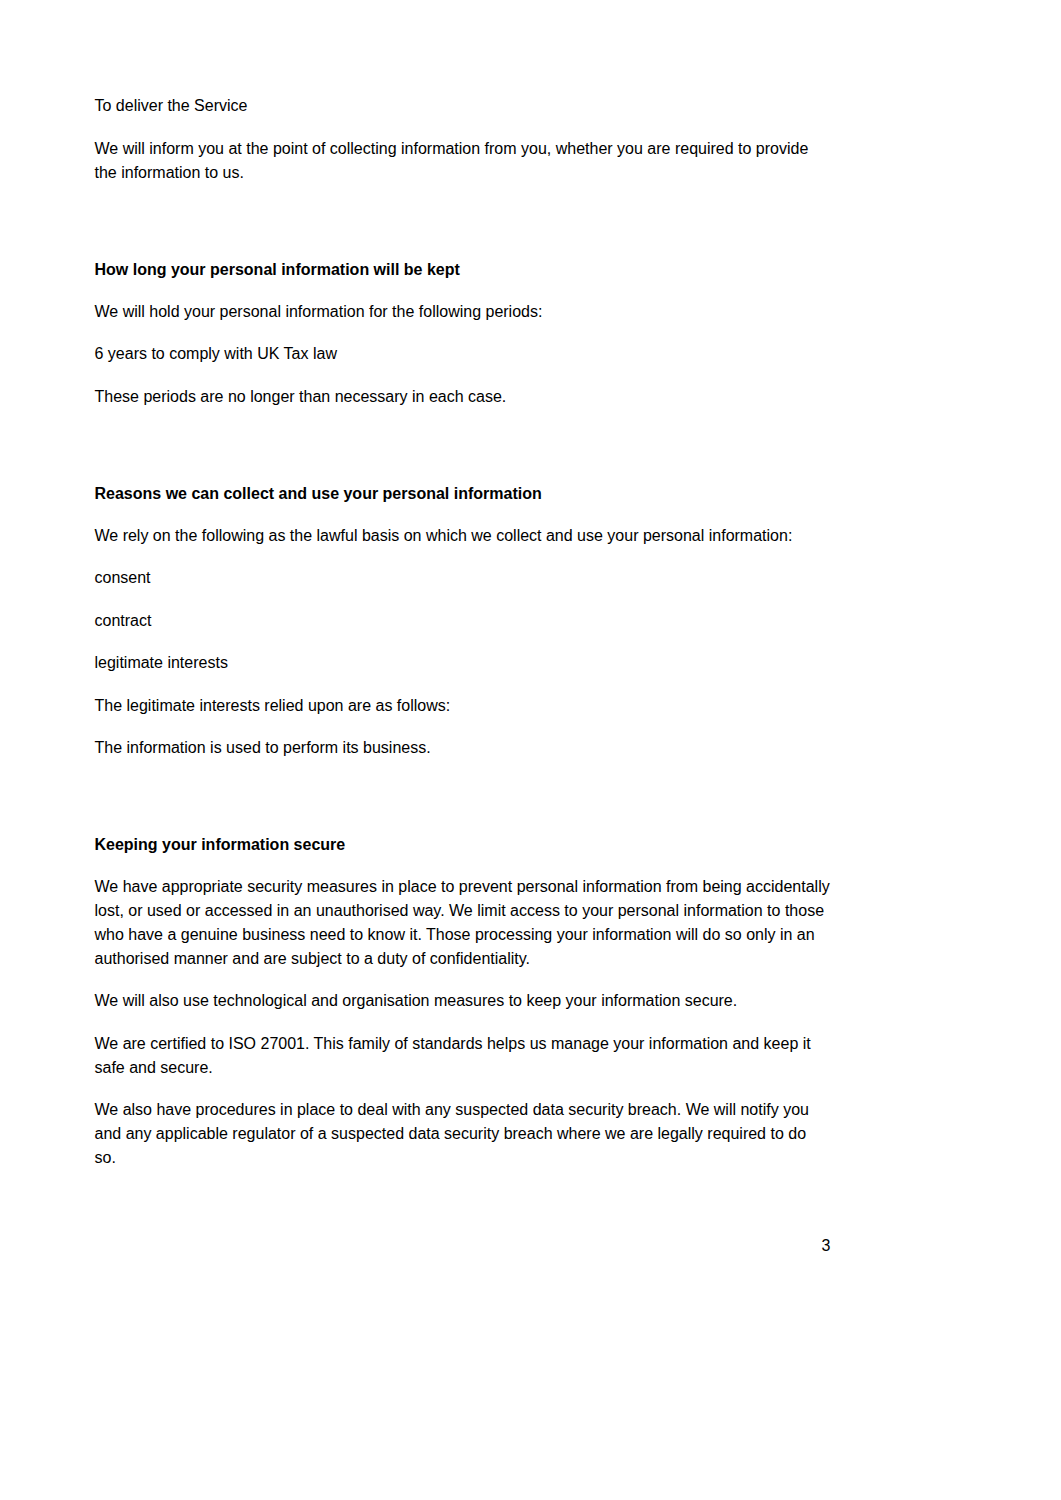To deliver the Service
We will inform you at the point of collecting information from you, whether you are required to provide the information to us.
How long your personal information will be kept
We will hold your personal information for the following periods:
6 years to comply with UK Tax law
These periods are no longer than necessary in each case.
Reasons we can collect and use your personal information
We rely on the following as the lawful basis on which we collect and use your personal information:
consent
contract
legitimate interests
The legitimate interests relied upon are as follows:
The information is used to perform its business.
Keeping your information secure
We have appropriate security measures in place to prevent personal information from being accidentally lost, or used or accessed in an unauthorised way. We limit access to your personal information to those who have a genuine business need to know it. Those processing your information will do so only in an authorised manner and are subject to a duty of confidentiality.
We will also use technological and organisation measures to keep your information secure.
We are certified to ISO 27001. This family of standards helps us manage your information and keep it safe and secure.
We also have procedures in place to deal with any suspected data security breach. We will notify you and any applicable regulator of a suspected data security breach where we are legally required to do so.
3